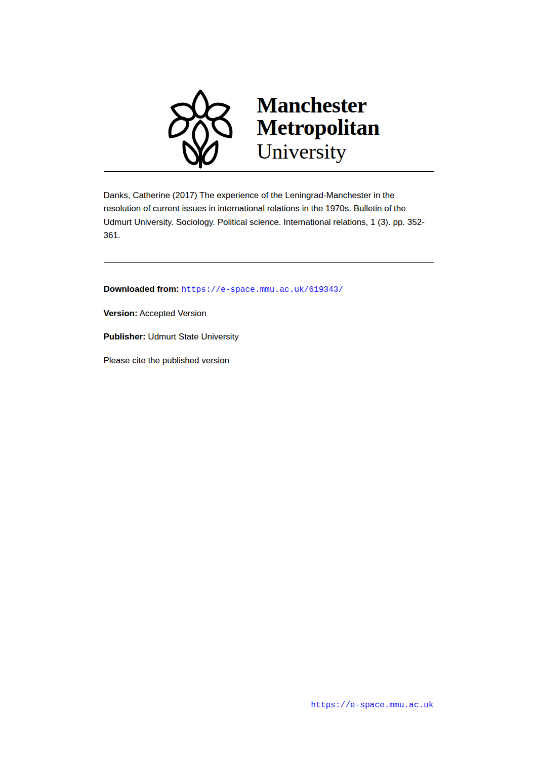Manchester Metropolitan University logo
Manchester Metropolitan University
Danks, Catherine (2017) The experience of the Leningrad-Manchester in the resolution of current issues in international relations in the 1970s. Bulletin of the Udmurt University. Sociology. Political science. International relations, 1 (3). pp. 352-361.
Downloaded from: https://e-space.mmu.ac.uk/619343/
Version: Accepted Version
Publisher: Udmurt State University
Please cite the published version
https://e-space.mmu.ac.uk